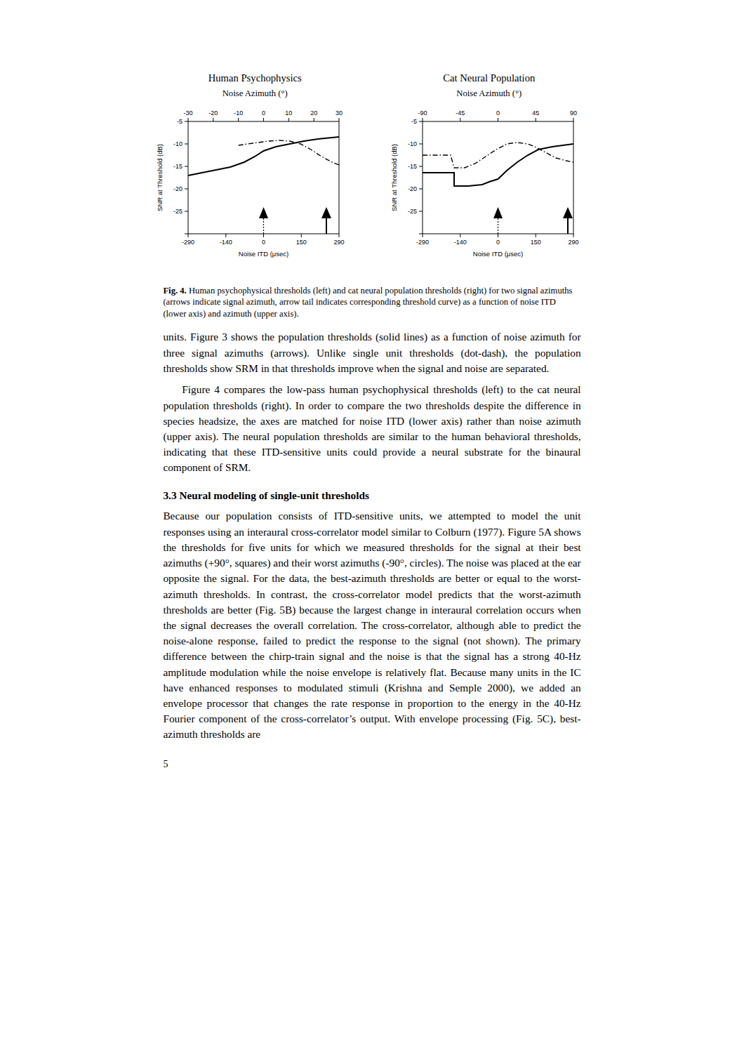Human Psychophysics
Noise Azimuth (°)
-30 -20 -10 0 10 20 30 -5 -10 -15 -20 -25 SNR at Threshold (dB) -290 -140 0 150 290 Noise ITD (μsec)
Cat Neural Population
Noise Azimuth (°)
-90 -45 0 45 90 -5 -10 -15 -20 -25 SNR at Threshold (dB) -290 -140 0 150 290 Noise ITD (μsec)
Fig. 4. Human psychophysical thresholds (left) and cat neural population thresholds (right) for two signal azimuths (arrows indicate signal azimuth, arrow tail indicates corresponding threshold curve) as a function of noise ITD (lower axis) and azimuth (upper axis).
units. Figure 3 shows the population thresholds (solid lines) as a function of noise azimuth for three signal azimuths (arrows). Unlike single unit thresholds (dot-dash), the population thresholds show SRM in that thresholds improve when the signal and noise are separated.
Figure 4 compares the low-pass human psychophysical thresholds (left) to the cat neural population thresholds (right). In order to compare the two thresholds despite the difference in species headsize, the axes are matched for noise ITD (lower axis) rather than noise azimuth (upper axis). The neural population thresholds are similar to the human behavioral thresholds, indicating that these ITD-sensitive units could provide a neural substrate for the binaural component of SRM.
3.3 Neural modeling of single-unit thresholds
Because our population consists of ITD-sensitive units, we attempted to model the unit responses using an interaural cross-correlator model similar to Colburn (1977). Figure 5A shows the thresholds for five units for which we measured thresholds for the signal at their best azimuths (+90°, squares) and their worst azimuths (-90°, circles). The noise was placed at the ear opposite the signal. For the data, the best-azimuth thresholds are better or equal to the worst-azimuth thresholds. In contrast, the cross-correlator model predicts that the worst-azimuth thresholds are better (Fig. 5B) because the largest change in interaural correlation occurs when the signal decreases the overall correlation. The cross-correlator, although able to predict the noise-alone response, failed to predict the response to the signal (not shown). The primary difference between the chirp-train signal and the noise is that the signal has a strong 40-Hz amplitude modulation while the noise envelope is relatively flat. Because many units in the IC have enhanced responses to modulated stimuli (Krishna and Semple 2000), we added an envelope processor that changes the rate response in proportion to the energy in the 40-Hz Fourier component of the cross-correlator’s output. With envelope processing (Fig. 5C), best-azimuth thresholds are
5